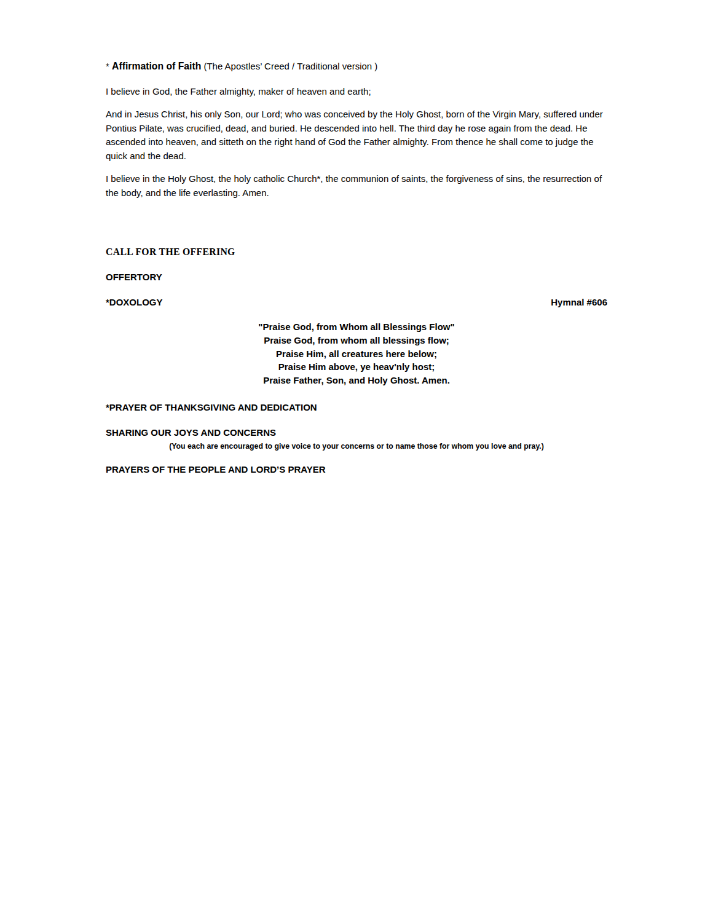* Affirmation of Faith (The Apostles’ Creed / Traditional version )
I believe in God, the Father almighty, maker of heaven and earth;
And in Jesus Christ, his only Son, our Lord; who was conceived by the Holy Ghost, born of the Virgin Mary, suffered under Pontius Pilate, was crucified, dead, and buried. He descended into hell. The third day he rose again from the dead. He ascended into heaven, and sitteth on the right hand of God the Father almighty. From thence he shall come to judge the quick and the dead.
I believe in the Holy Ghost, the holy catholic Church*, the communion of saints, the forgiveness of sins, the resurrection of the body, and the life everlasting. Amen.
CALL FOR THE OFFERING
OFFERTORY
*DOXOLOGY Hymnal #606
"Praise God, from Whom all Blessings Flow"
Praise God, from whom all blessings flow;
Praise Him, all creatures here below;
Praise Him above, ye heav'nly host;
Praise Father, Son, and Holy Ghost. Amen.
*PRAYER OF THANKSGIVING AND DEDICATION
SHARING OUR JOYS AND CONCERNS
(You each are encouraged to give voice to your concerns or to name those for whom you love and pray.)
PRAYERS OF THE PEOPLE AND LORD’S PRAYER